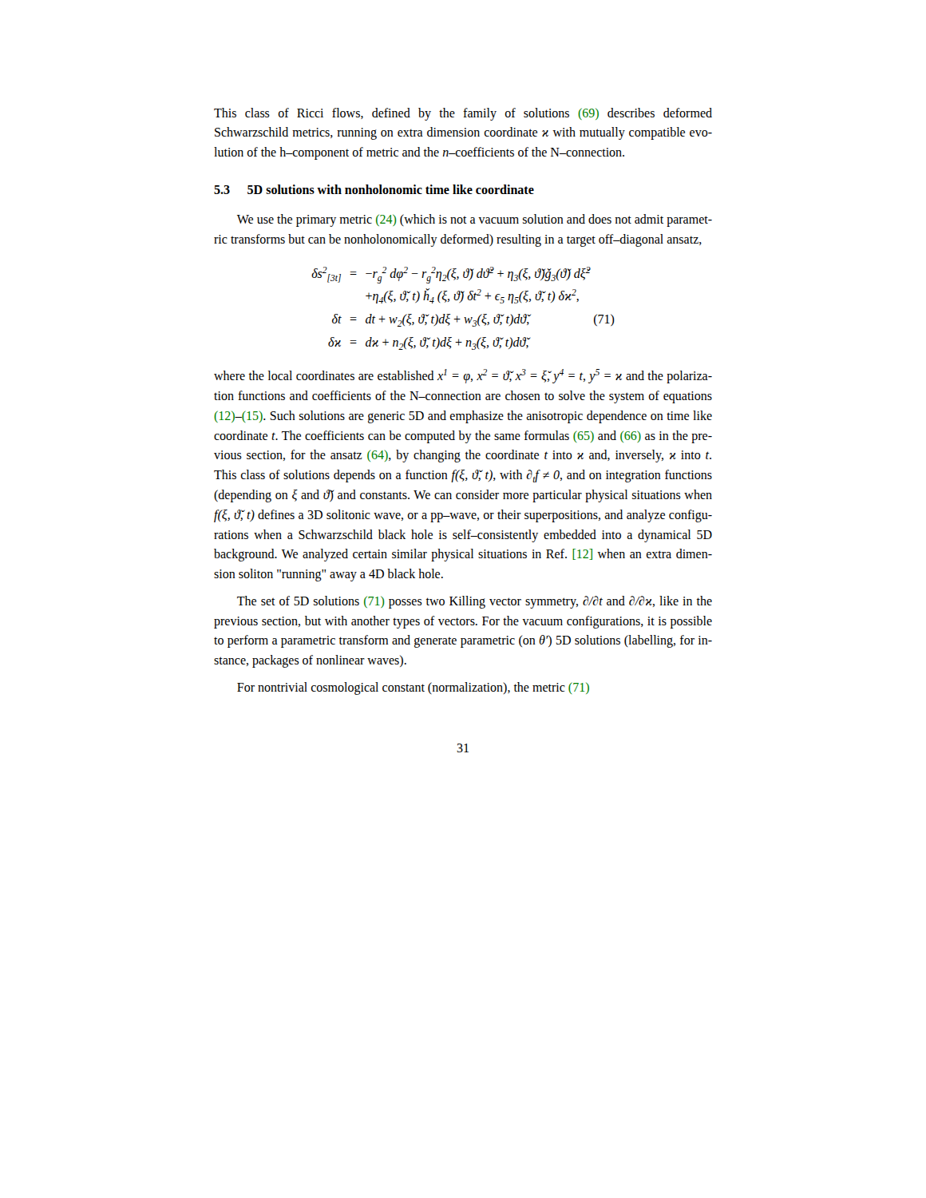This class of Ricci flows, defined by the family of solutions (69) describes deformed Schwarzschild metrics, running on extra dimension coordinate ϰ with mutually compatible evolution of the h–component of metric and the n–coefficients of the N–connection.
5.35D solutions with nonholonomic time like coordinate
We use the primary metric (24) (which is not a vacuum solution and does not admit parametric transforms but can be nonholonomically deformed) resulting in a target off–diagonal ansatz,
| δs 2 [3t] | = | − r g 2 dφ 2 − r g 2 η 2 (ξ, ϑ̌) dϑ̌ 2 + η 3 (ξ, ϑ̌)ǧ 3 (ϑ̌) dξ̌ 2 | |
| | | + η 4 (ξ, ϑ̌, t) ȟ 4 (ξ, ϑ̌) δt 2 + ϵ 5 η 5 (ξ, ϑ̌, t) δϰ 2 , | |
| δt | = | dt + w 2 (ξ, ϑ̌, t)dξ + w 3 (ξ, ϑ̌, t)dϑ̌ , | (71) |
| δϰ | = | dϰ + n 2 (ξ, ϑ̌, t)dξ + n 3 (ξ, ϑ̌, t)dϑ̌ , | |
where the local coordinates are established x1 = φ, x2 = ϑ̌, x3 = ξ̌, y4 = t, y5 = ϰ and the polarization functions and coefficients of the N–connection are chosen to solve the system of equations (12)–(15). Such solutions are generic 5D and emphasize the anisotropic dependence on time like coordinate t. The coefficients can be computed by the same formulas (65) and (66) as in the previous section, for the ansatz (64), by changing the coordinate t into ϰ and, inversely, ϰ into t. This class of solutions depends on a function f(ξ, ϑ̌, t), with ∂tf ≠ 0, and on integration functions (depending on ξ and ϑ̌) and constants. We can consider more particular physical situations when f(ξ, ϑ̌, t) defines a 3D solitonic wave, or a pp–wave, or their superpositions, and analyze configurations when a Schwarzschild black hole is self–consistently embedded into a dynamical 5D background. We analyzed certain similar physical situations in Ref. [12] when an extra dimension soliton "running" away a 4D black hole.
The set of 5D solutions (71) posses two Killing vector symmetry, ∂/∂t and ∂/∂ϰ, like in the previous section, but with another types of vectors. For the vacuum configurations, it is possible to perform a parametric transform and generate parametric (on θ′) 5D solutions (labelling, for instance, packages of nonlinear waves).
For nontrivial cosmological constant (normalization), the metric (71)
31